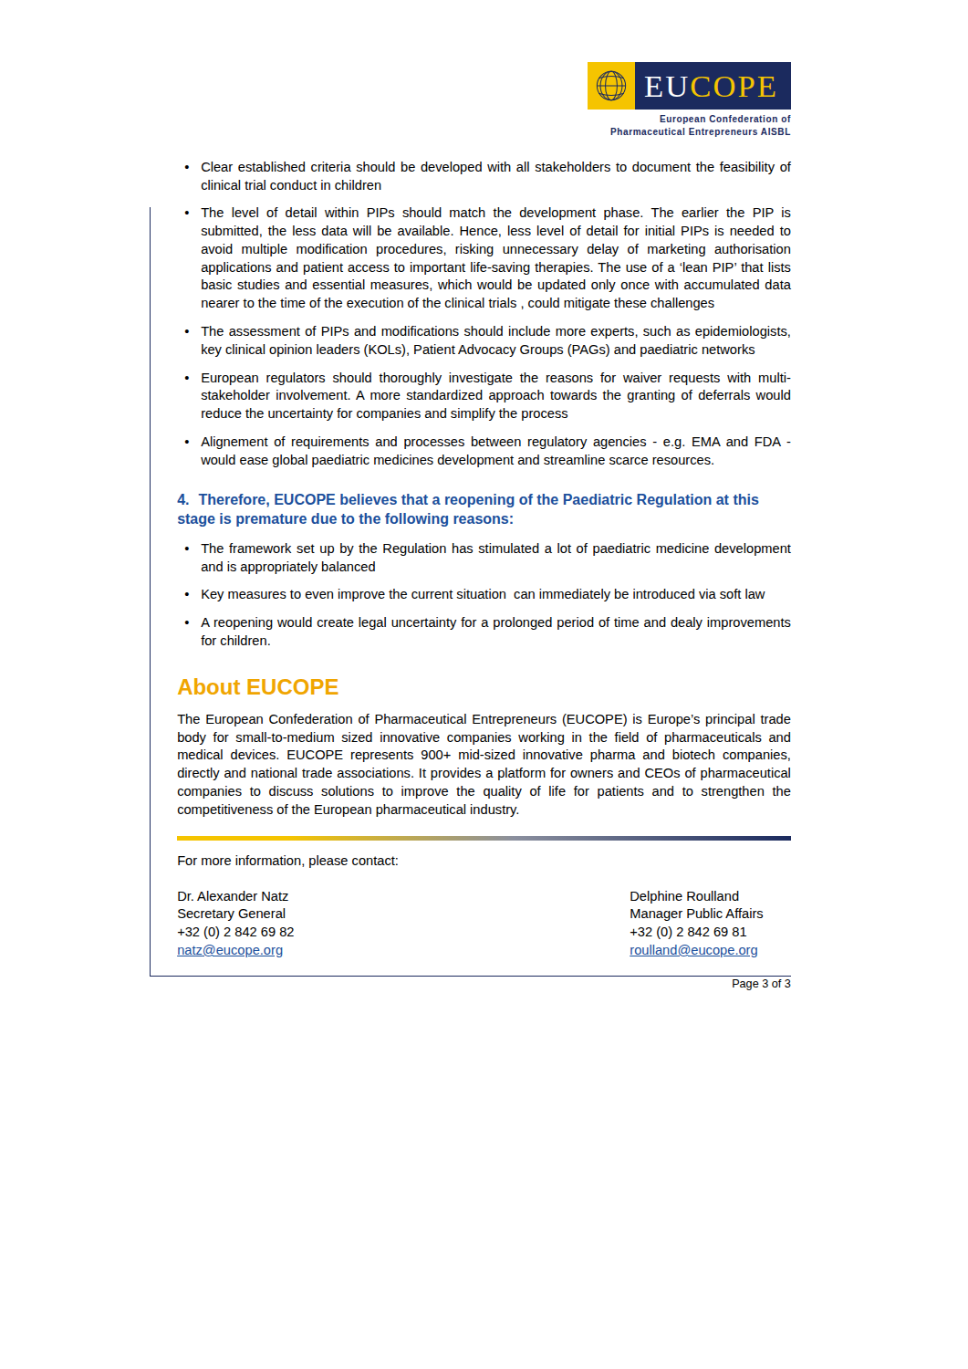EU COPE
European Confederation of
Pharmaceutical Entrepreneurs AISBL
Clear established criteria should be developed with all stakeholders to document the feasibility of clinical trial conduct in children
The level of detail within PIPs should match the development phase. The earlier the PIP is submitted, the less data will be available. Hence, less level of detail for initial PIPs is needed to avoid multiple modification procedures, risking unnecessary delay of marketing authorisation applications and patient access to important life-saving therapies. The use of a ‘lean PIP’ that lists basic studies and essential measures, which would be updated only once with accumulated data nearer to the time of the execution of the clinical trials , could mitigate these challenges
The assessment of PIPs and modifications should include more experts, such as epidemiologists, key clinical opinion leaders (KOLs), Patient Advocacy Groups (PAGs) and paediatric networks
European regulators should thoroughly investigate the reasons for waiver requests with multi-stakeholder involvement. A more standardized approach towards the granting of deferrals would reduce the uncertainty for companies and simplify the process
Alignement of requirements and processes between regulatory agencies - e.g. EMA and FDA - would ease global paediatric medicines development and streamline scarce resources.
4. Therefore, EUCOPE believes that a reopening of the Paediatric Regulation at this stage is premature due to the following reasons:
The framework set up by the Regulation has stimulated a lot of paediatric medicine development and is appropriately balanced
Key measures to even improve the current situation can immediately be introduced via soft law
A reopening would create legal uncertainty for a prolonged period of time and dealy improvements for children.
About EUCOPE
The European Confederation of Pharmaceutical Entrepreneurs (EUCOPE) is Europe’s principal trade body for small-to-medium sized innovative companies working in the field of pharmaceuticals and medical devices. EUCOPE represents 900+ mid-sized innovative pharma and biotech companies, directly and national trade associations. It provides a platform for owners and CEOs of pharmaceutical companies to discuss solutions to improve the quality of life for patients and to strengthen the competitiveness of the European pharmaceutical industry.
For more information, please contact:
Dr. Alexander Natz
Secretary General
+32 (0) 2 842 69 82
natz@eucope.org
Delphine Roulland
Manager Public Affairs
+32 (0) 2 842 69 81
roulland@eucope.org
Page 3 of 3